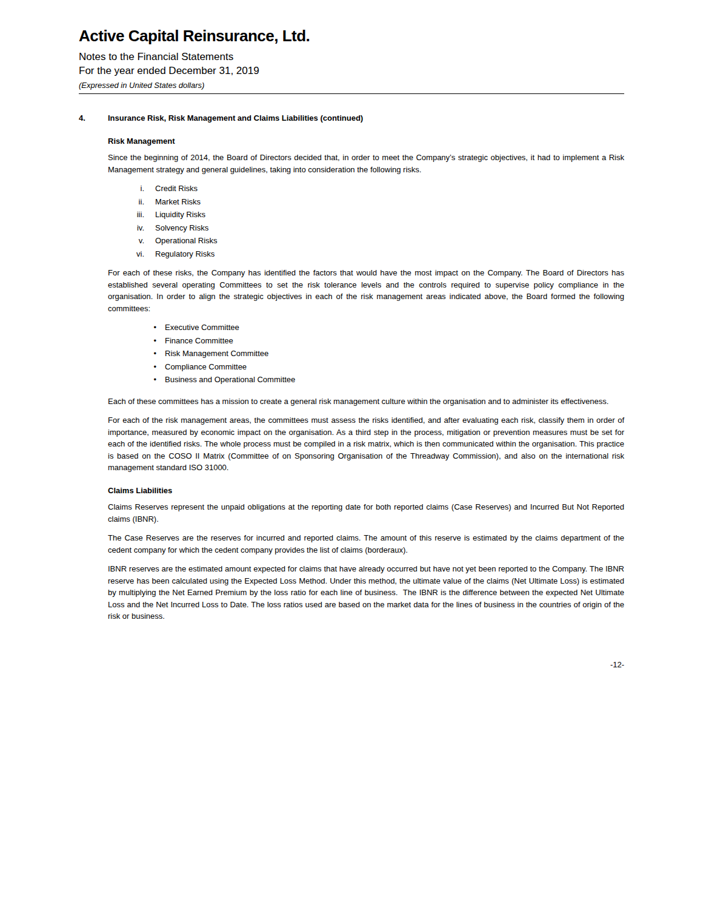Active Capital Reinsurance, Ltd.
Notes to the Financial Statements
For the year ended December 31, 2019
(Expressed in United States dollars)
4.
Insurance Risk, Risk Management and Claims Liabilities (continued)
Risk Management
Since the beginning of 2014, the Board of Directors decided that, in order to meet the Company’s strategic objectives, it had to implement a Risk Management strategy and general guidelines, taking into consideration the following risks.
i. Credit Risks
ii. Market Risks
iii. Liquidity Risks
iv. Solvency Risks
v. Operational Risks
vi. Regulatory Risks
For each of these risks, the Company has identified the factors that would have the most impact on the Company. The Board of Directors has established several operating Committees to set the risk tolerance levels and the controls required to supervise policy compliance in the organisation. In order to align the strategic objectives in each of the risk management areas indicated above, the Board formed the following committees:
•Executive Committee
•Finance Committee
•Risk Management Committee
•Compliance Committee
•Business and Operational Committee
Each of these committees has a mission to create a general risk management culture within the organisation and to administer its effectiveness.
For each of the risk management areas, the committees must assess the risks identified, and after evaluating each risk, classify them in order of importance, measured by economic impact on the organisation. As a third step in the process, mitigation or prevention measures must be set for each of the identified risks. The whole process must be compiled in a risk matrix, which is then communicated within the organisation. This practice is based on the COSO II Matrix (Committee of on Sponsoring Organisation of the Threadway Commission), and also on the international risk management standard ISO 31000.
Claims Liabilities
Claims Reserves represent the unpaid obligations at the reporting date for both reported claims (Case Reserves) and Incurred But Not Reported claims (IBNR).
The Case Reserves are the reserves for incurred and reported claims. The amount of this reserve is estimated by the claims department of the cedent company for which the cedent company provides the list of claims (borderaux).
IBNR reserves are the estimated amount expected for claims that have already occurred but have not yet been reported to the Company. The IBNR reserve has been calculated using the Expected Loss Method. Under this method, the ultimate value of the claims (Net Ultimate Loss) is estimated by multiplying the Net Earned Premium by the loss ratio for each line of business. The IBNR is the difference between the expected Net Ultimate Loss and the Net Incurred Loss to Date. The loss ratios used are based on the market data for the lines of business in the countries of origin of the risk or business.
-12-